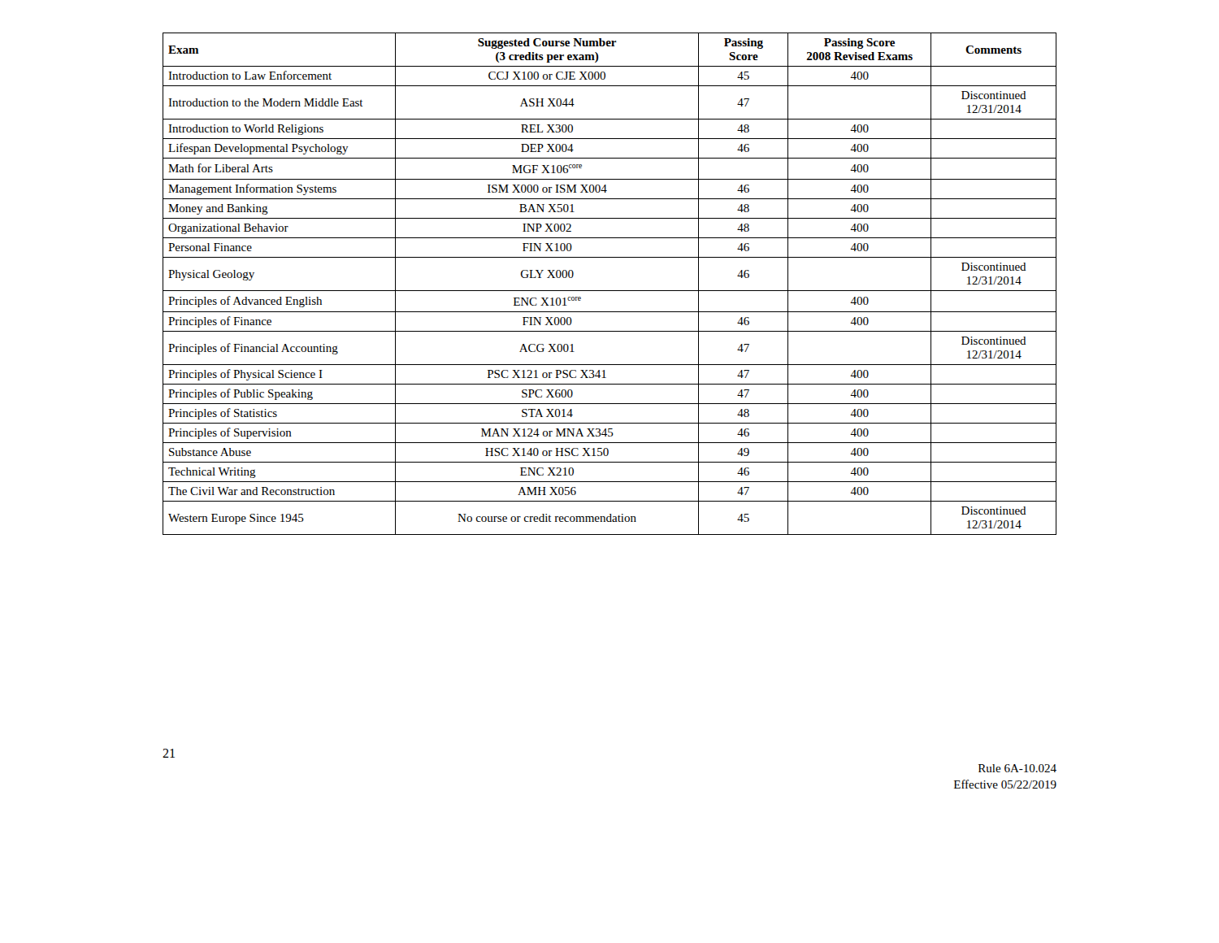| Exam | Suggested Course Number (3 credits per exam) | Passing Score | Passing Score 2008 Revised Exams | Comments |
| --- | --- | --- | --- | --- |
| Introduction to Law Enforcement | CCJ X100 or CJE X000 | 45 | 400 | |
| Introduction to the Modern Middle East | ASH X044 | 47 | | Discontinued 12/31/2014 |
| Introduction to World Religions | REL X300 | 48 | 400 | |
| Lifespan Developmental Psychology | DEP X004 | 46 | 400 | |
| Math for Liberal Arts | MGF X106 core | | 400 | |
| Management Information Systems | ISM X000 or ISM X004 | 46 | 400 | |
| Money and Banking | BAN X501 | 48 | 400 | |
| Organizational Behavior | INP X002 | 48 | 400 | |
| Personal Finance | FIN X100 | 46 | 400 | |
| Physical Geology | GLY X000 | 46 | | Discontinued 12/31/2014 |
| Principles of Advanced English | ENC X101 core | | 400 | |
| Principles of Finance | FIN X000 | 46 | 400 | |
| Principles of Financial Accounting | ACG X001 | 47 | | Discontinued 12/31/2014 |
| Principles of Physical Science I | PSC X121 or PSC X341 | 47 | 400 | |
| Principles of Public Speaking | SPC X600 | 47 | 400 | |
| Principles of Statistics | STA X014 | 48 | 400 | |
| Principles of Supervision | MAN X124 or MNA X345 | 46 | 400 | |
| Substance Abuse | HSC X140 or HSC X150 | 49 | 400 | |
| Technical Writing | ENC X210 | 46 | 400 | |
| The Civil War and Reconstruction | AMH X056 | 47 | 400 | |
| Western Europe Since 1945 | No course or credit recommendation | 45 | | Discontinued 12/31/2014 |
21
Rule 6A-10.024
Effective 05/22/2019